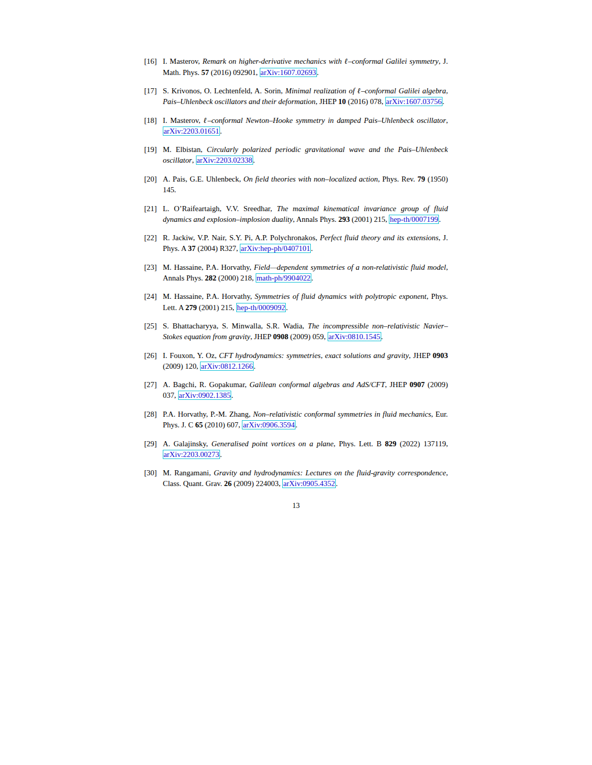[16] I. Masterov, Remark on higher-derivative mechanics with ℓ–conformal Galilei symmetry, J. Math. Phys. 57 (2016) 092901, arXiv:1607.02693.
[17] S. Krivonos, O. Lechtenfeld, A. Sorin, Minimal realization of ℓ–conformal Galilei algebra, Pais–Uhlenbeck oscillators and their deformation, JHEP 10 (2016) 078, arXiv:1607.03756.
[18] I. Masterov, ℓ–conformal Newton–Hooke symmetry in damped Pais–Uhlenbeck oscillator, arXiv:2203.01651.
[19] M. Elbistan, Circularly polarized periodic gravitational wave and the Pais–Uhlenbeck oscillator, arXiv:2203.02338.
[20] A. Pais, G.E. Uhlenbeck, On field theories with non–localized action, Phys. Rev. 79 (1950) 145.
[21] L. O’Raifeartaigh, V.V. Sreedhar, The maximal kinematical invariance group of fluid dynamics and explosion–implosion duality, Annals Phys. 293 (2001) 215, hep-th/0007199.
[22] R. Jackiw, V.P. Nair, S.Y. Pi, A.P. Polychronakos, Perfect fluid theory and its extensions, J. Phys. A 37 (2004) R327, arXiv:hep-ph/0407101.
[23] M. Hassaine, P.A. Horvathy, Field—dependent symmetries of a non-relativistic fluid model, Annals Phys. 282 (2000) 218, math-ph/9904022.
[24] M. Hassaine, P.A. Horvathy, Symmetries of fluid dynamics with polytropic exponent, Phys. Lett. A 279 (2001) 215, hep-th/0009092.
[25] S. Bhattacharyya, S. Minwalla, S.R. Wadia, The incompressible non–relativistic Navier–Stokes equation from gravity, JHEP 0908 (2009) 059, arXiv:0810.1545.
[26] I. Fouxon, Y. Oz, CFT hydrodynamics: symmetries, exact solutions and gravity, JHEP 0903 (2009) 120, arXiv:0812.1266.
[27] A. Bagchi, R. Gopakumar, Galilean conformal algebras and AdS/CFT, JHEP 0907 (2009) 037, arXiv:0902.1385.
[28] P.A. Horvathy, P.-M. Zhang, Non–relativistic conformal symmetries in fluid mechanics, Eur. Phys. J. C 65 (2010) 607, arXiv:0906.3594.
[29] A. Galajinsky, Generalised point vortices on a plane, Phys. Lett. B 829 (2022) 137119, arXiv:2203.00273.
[30] M. Rangamani, Gravity and hydrodynamics: Lectures on the fluid-gravity correspondence, Class. Quant. Grav. 26 (2009) 224003, arXiv:0905.4352.
13